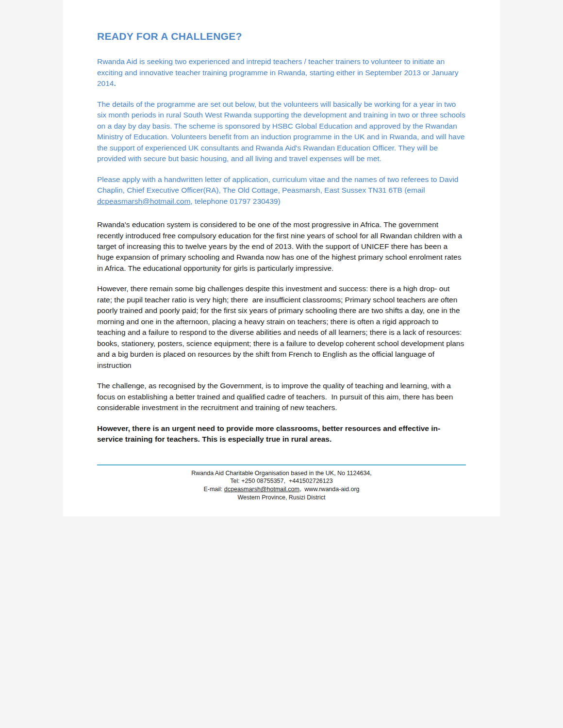READY FOR A CHALLENGE?
Rwanda Aid is seeking two experienced and intrepid teachers / teacher trainers to volunteer to initiate an exciting and innovative teacher training programme in Rwanda, starting either in September 2013 or January 2014.
The details of the programme are set out below, but the volunteers will basically be working for a year in two six month periods in rural South West Rwanda supporting the development and training in two or three schools on a day by day basis. The scheme is sponsored by HSBC Global Education and approved by the Rwandan Ministry of Education. Volunteers benefit from an induction programme in the UK and in Rwanda, and will have the support of experienced UK consultants and Rwanda Aid's Rwandan Education Officer. They will be provided with secure but basic housing, and all living and travel expenses will be met.
Please apply with a handwritten letter of application, curriculum vitae and the names of two referees to David Chaplin, Chief Executive Officer(RA), The Old Cottage, Peasmarsh, East Sussex TN31 6TB (email dcpeasmarsh@hotmail.com, telephone 01797 230439)
Rwanda's education system is considered to be one of the most progressive in Africa. The government recently introduced free compulsory education for the first nine years of school for all Rwandan children with a target of increasing this to twelve years by the end of 2013. With the support of UNICEF there has been a huge expansion of primary schooling and Rwanda now has one of the highest primary school enrolment rates in Africa. The educational opportunity for girls is particularly impressive.
However, there remain some big challenges despite this investment and success: there is a high drop- out rate; the pupil teacher ratio is very high; there are insufficient classrooms; Primary school teachers are often poorly trained and poorly paid; for the first six years of primary schooling there are two shifts a day, one in the morning and one in the afternoon, placing a heavy strain on teachers; there is often a rigid approach to teaching and a failure to respond to the diverse abilities and needs of all learners; there is a lack of resources: books, stationery, posters, science equipment; there is a failure to develop coherent school development plans and a big burden is placed on resources by the shift from French to English as the official language of instruction
The challenge, as recognised by the Government, is to improve the quality of teaching and learning, with a focus on establishing a better trained and qualified cadre of teachers. In pursuit of this aim, there has been considerable investment in the recruitment and training of new teachers.
However, there is an urgent need to provide more classrooms, better resources and effective in-service training for teachers. This is especially true in rural areas.
Rwanda Aid Charitable Organisation based in the UK, No 1124634,
Tel: +250 08755357, +441502726123
E-mail: dcpeasmarsh@hotmail.com, www.rwanda-aid.org
Western Province, Rusizi District